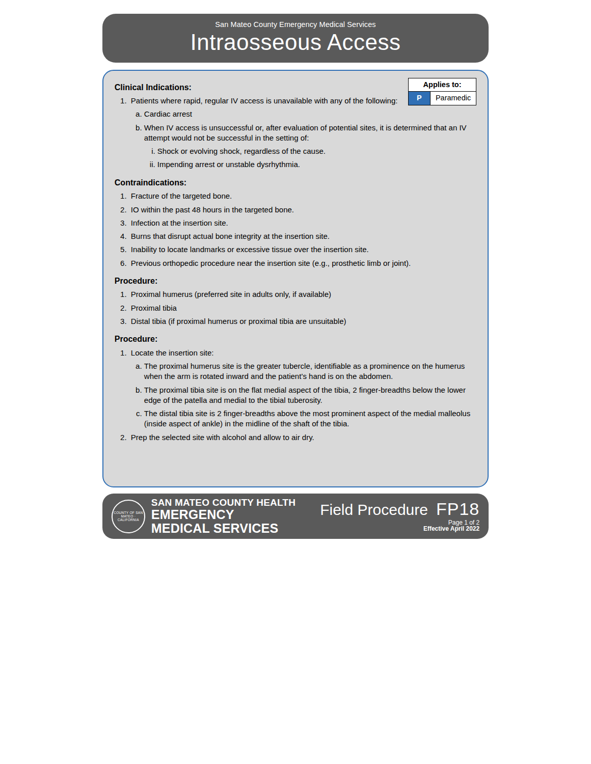San Mateo County Emergency Medical Services
Intraosseous Access
| Applies to: |
| --- |
| P | Paramedic |
Clinical Indications:
Patients where rapid, regular IV access is unavailable with any of the following:
Cardiac arrest
When IV access is unsuccessful or, after evaluation of potential sites, it is determined that an IV attempt would not be successful in the setting of:
Shock or evolving shock, regardless of the cause.
Impending arrest or unstable dysrhythmia.
Contraindications:
Fracture of the targeted bone.
IO within the past 48 hours in the targeted bone.
Infection at the insertion site.
Burns that disrupt actual bone integrity at the insertion site.
Inability to locate landmarks or excessive tissue over the insertion site.
Previous orthopedic procedure near the insertion site (e.g., prosthetic limb or joint).
Procedure:
Proximal humerus (preferred site in adults only, if available)
Proximal tibia
Distal tibia (if proximal humerus or proximal tibia are unsuitable)
Procedure:
Locate the insertion site:
The proximal humerus site is the greater tubercle, identifiable as a prominence on the humerus when the arm is rotated inward and the patient’s hand is on the abdomen.
The proximal tibia site is on the flat medial aspect of the tibia, 2 finger-breadths below the lower edge of the patella and medial to the tibial tuberosity.
The distal tibia site is 2 finger-breadths above the most prominent aspect of the medial malleolus (inside aspect of ankle) in the midline of the shaft of the tibia.
Prep the selected site with alcohol and allow to air dry.
COUNTY OF SAN MATEO · CALIFORNIA
SAN MATEO COUNTY HEALTH
EMERGENCY
MEDICAL SERVICES
Field Procedure FP18
Page 1 of 2
Effective April 2022